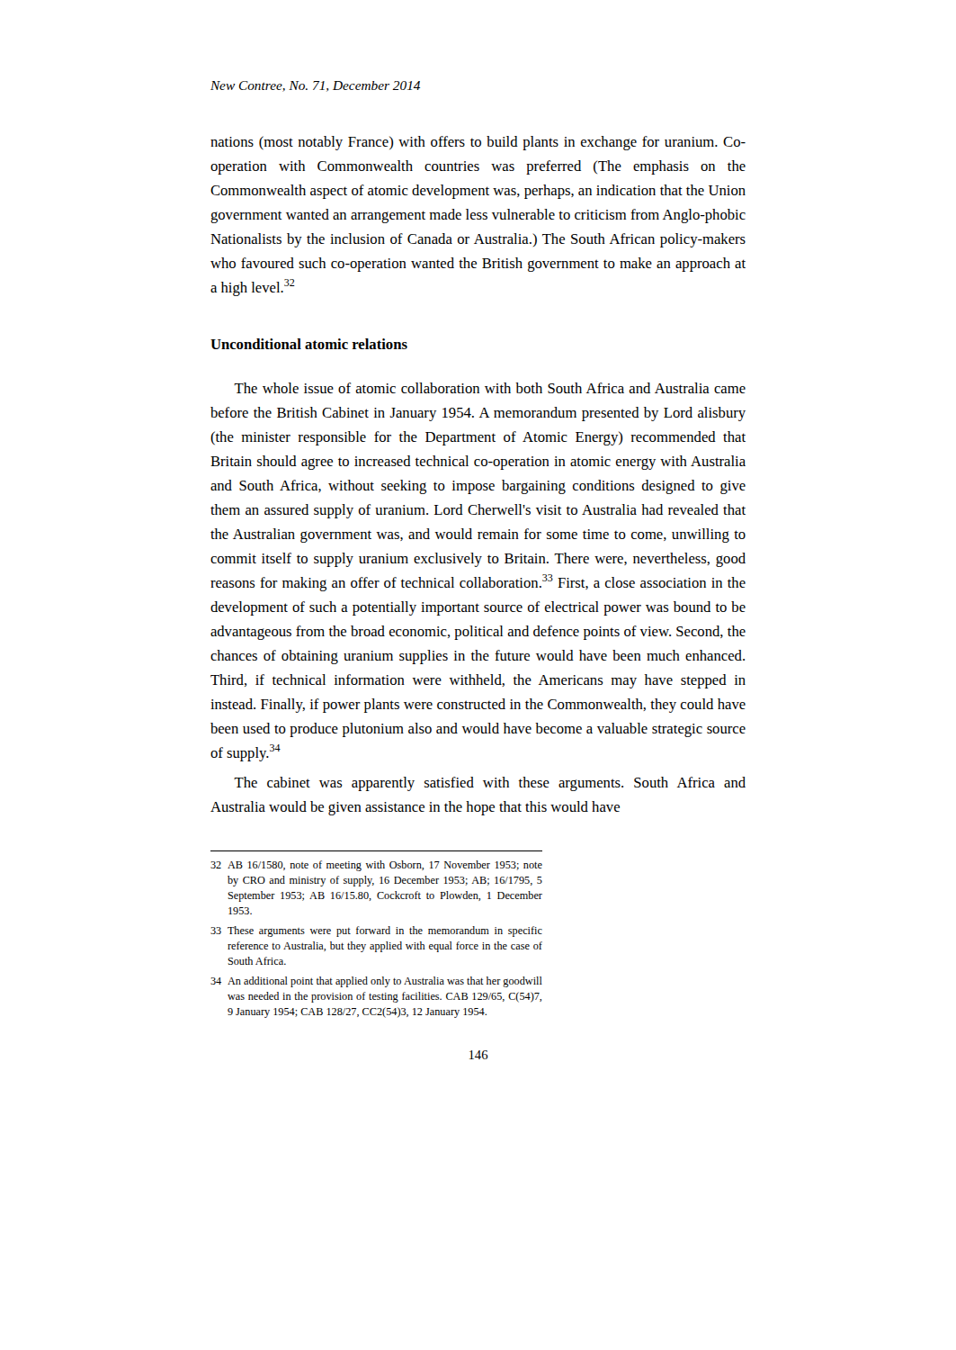New Contree, No. 71, December 2014
nations (most notably France) with offers to build plants in exchange for uranium. Co-operation with Commonwealth countries was preferred (The emphasis on the Commonwealth aspect of atomic development was, perhaps, an indication that the Union government wanted an arrangement made less vulnerable to criticism from Anglo-phobic Nationalists by the inclusion of Canada or Australia.) The South African policy-makers who favoured such co-operation wanted the British government to make an approach at a high level.32
Unconditional atomic relations
The whole issue of atomic collaboration with both South Africa and Australia came before the British Cabinet in January 1954. A memorandum presented by Lord alisbury (the minister responsible for the Department of Atomic Energy) recommended that Britain should agree to increased technical co-operation in atomic energy with Australia and South Africa, without seeking to impose bargaining conditions designed to give them an assured supply of uranium. Lord Cherwell's visit to Australia had revealed that the Australian government was, and would remain for some time to come, unwilling to commit itself to supply uranium exclusively to Britain. There were, nevertheless, good reasons for making an offer of technical collaboration.33 First, a close association in the development of such a potentially important source of electrical power was bound to be advantageous from the broad economic, political and defence points of view. Second, the chances of obtaining uranium supplies in the future would have been much enhanced. Third, if technical information were withheld, the Americans may have stepped in instead. Finally, if power plants were constructed in the Commonwealth, they could have been used to produce plutonium also and would have become a valuable strategic source of supply.34
The cabinet was apparently satisfied with these arguments. South Africa and Australia would be given assistance in the hope that this would have
32 AB 16/1580, note of meeting with Osborn, 17 November 1953; note by CRO and ministry of supply, 16 December 1953; AB; 16/1795, 5 September 1953; AB 16/15.80, Cockcroft to Plowden, 1 December 1953.
33 These arguments were put forward in the memorandum in specific reference to Australia, but they applied with equal force in the case of South Africa.
34 An additional point that applied only to Australia was that her goodwill was needed in the provision of testing facilities. CAB 129/65, C(54)7, 9 January 1954; CAB 128/27, CC2(54)3, 12 January 1954.
146